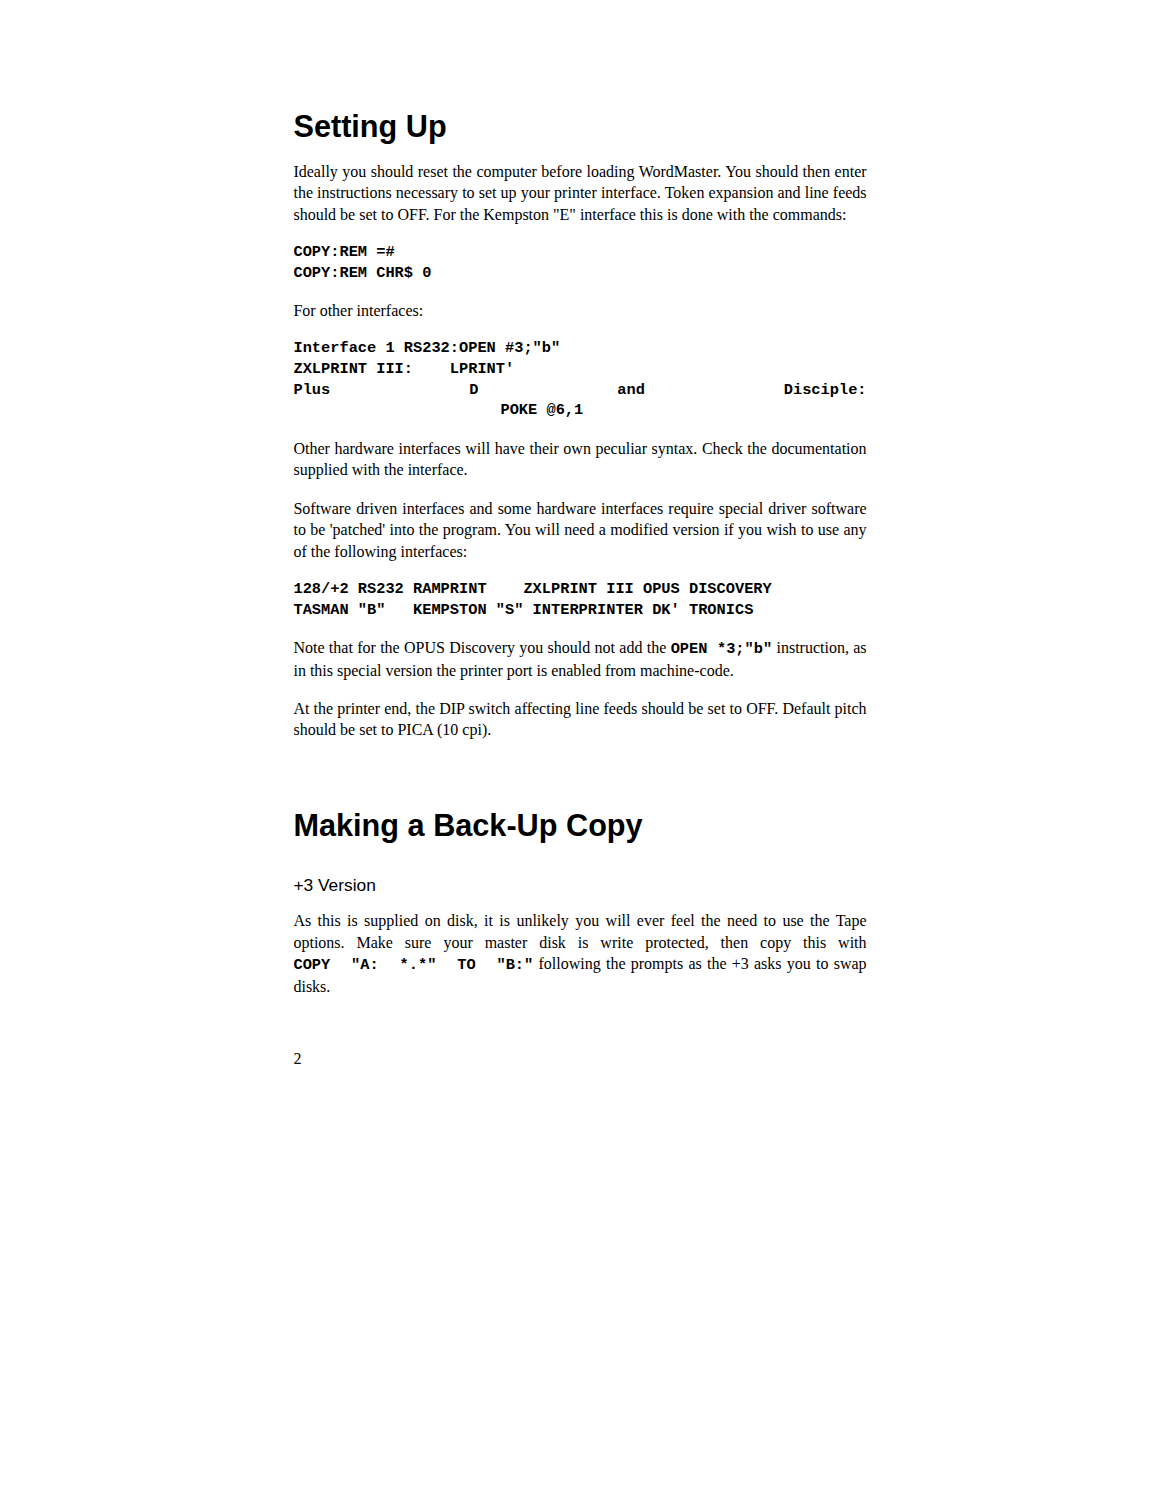Setting Up
Ideally you should reset the computer before loading WordMaster. You should then enter the instructions necessary to set up your printer interface. Token expansion and line feeds should be set to OFF. For the Kempston "E" interface this is done with the commands:
COPY:REM =#
COPY:REM CHR$ 0
For other interfaces:
Interface 1 RS232:OPEN #3;"b"
ZXLPRINT III: LPRINT'
Plus Dand Disciple:
POKE @6,1
Other hardware interfaces will have their own peculiar syntax. Check the documentation supplied with the interface.
Software driven interfaces and some hardware interfaces require special driver software to be 'patched' into the program. You will need a modified version if you wish to use any of the following interfaces:
128/+2 RS232 RAMPRINT    ZXLPRINT III OPUS DISCOVERY
TASMAN "B"   KEMPSTON "S" INTERPRINTER DK' TRONICS
Note that for the OPUS Discovery you should not add the OPEN *3;"b" instruction, as in this special version the printer port is enabled from machine-code.
At the printer end, the DIP switch affecting line feeds should be set to OFF. Default pitch should be set to PICA (10 cpi).
Making a Back-Up Copy
+3 Version
As this is supplied on disk, it is unlikely you will ever feel the need to use the Tape options. Make sure your master disk is write protected, then copy this with COPY "A: *.*" TO "B:" following the prompts as the +3 asks you to swap disks.
2